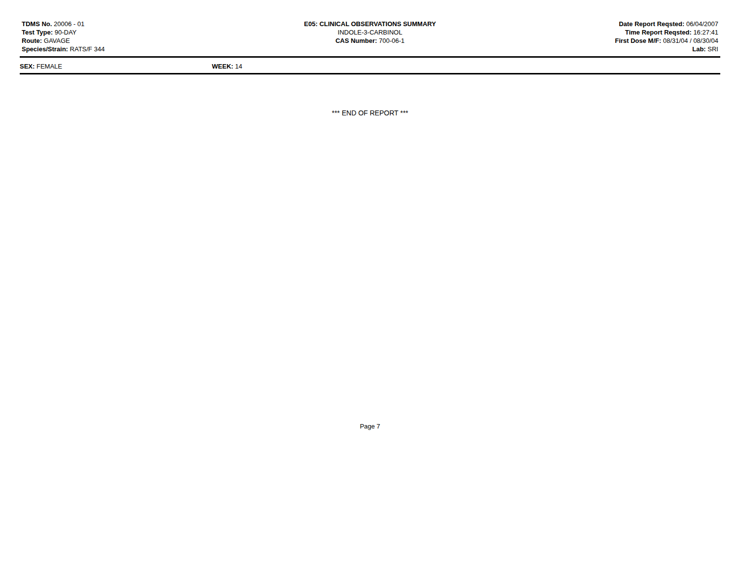| TDMS No. 20006 - 01 | E05: CLINICAL OBSERVATIONS SUMMARY | Date Report Reqsted: 06/04/2007 |
| Test Type: 90-DAY | INDOLE-3-CARBINOL | Time Report Reqsted: 16:27:41 |
| Route: GAVAGE | CAS Number: 700-06-1 | First Dose M/F: 08/31/04 / 08/30/04 |
| Species/Strain: RATS/F 344 | | Lab: SRI |
SEX: FEMALE WEEK: 14
*** END OF REPORT ***
Page 7